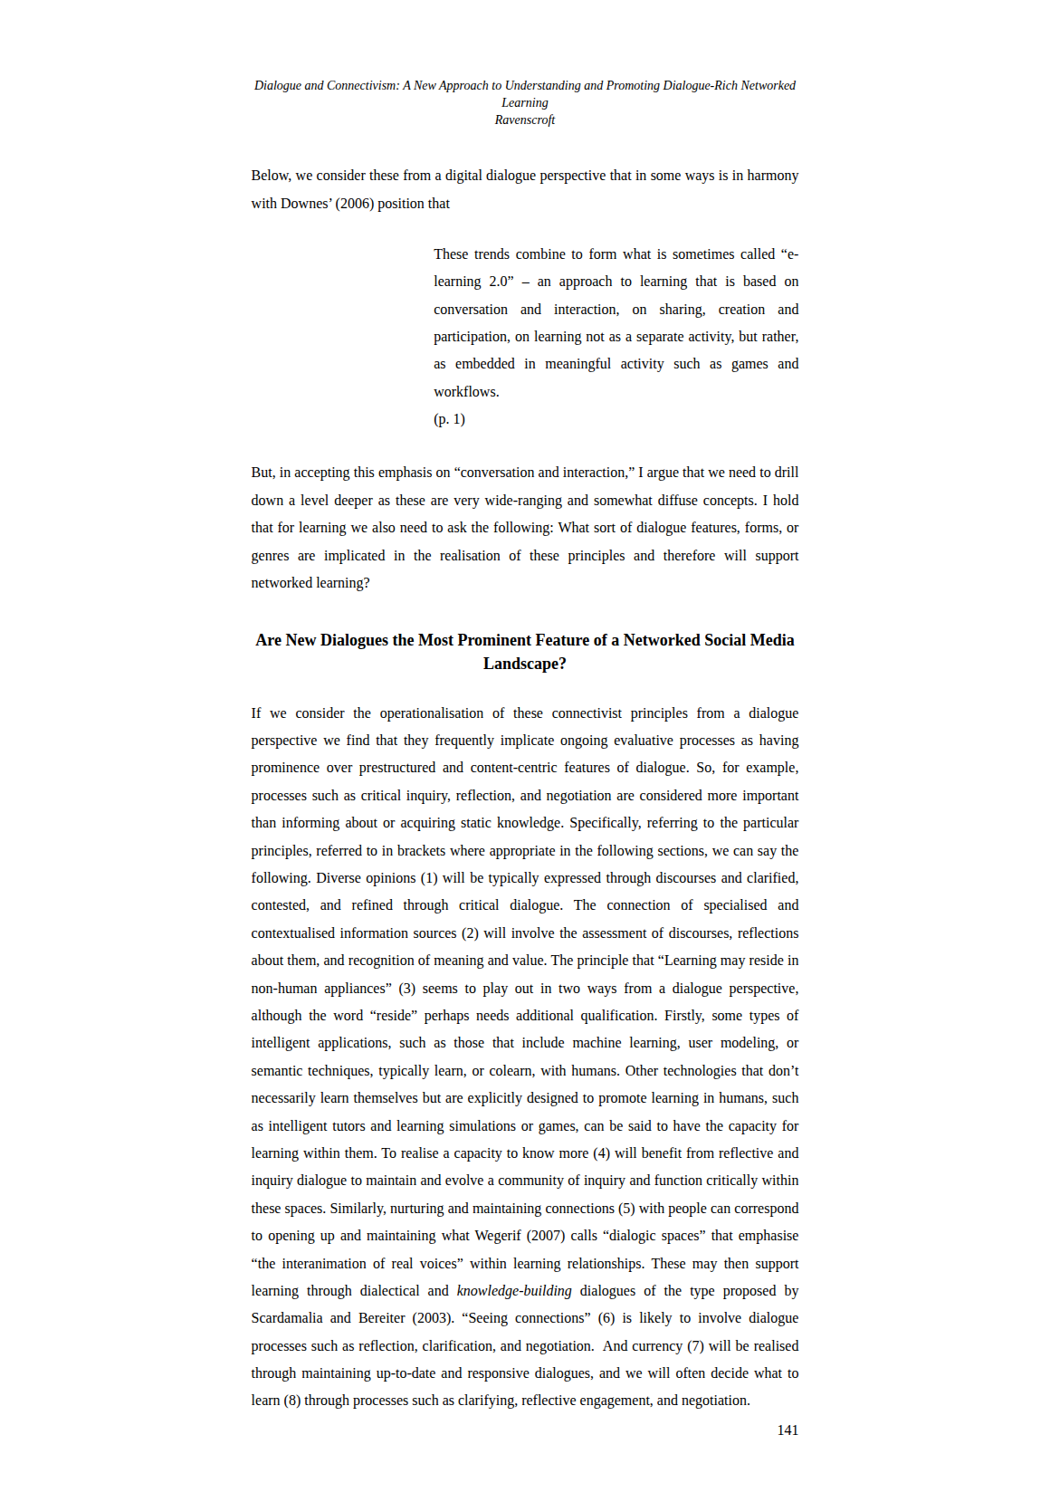Dialogue and Connectivism: A New Approach to Understanding and Promoting Dialogue-Rich Networked Learning
Ravenscroft
Below, we consider these from a digital dialogue perspective that in some ways is in harmony with Downes’ (2006) position that
These trends combine to form what is sometimes called “e-learning 2.0” – an approach to learning that is based on conversation and interaction, on sharing, creation and participation, on learning not as a separate activity, but rather, as embedded in meaningful activity such as games and workflows.
(p. 1)
But, in accepting this emphasis on “conversation and interaction,” I argue that we need to drill down a level deeper as these are very wide-ranging and somewhat diffuse concepts. I hold that for learning we also need to ask the following: What sort of dialogue features, forms, or genres are implicated in the realisation of these principles and therefore will support networked learning?
Are New Dialogues the Most Prominent Feature of a Networked Social Media Landscape?
If we consider the operationalisation of these connectivist principles from a dialogue perspective we find that they frequently implicate ongoing evaluative processes as having prominence over prestructured and content-centric features of dialogue. So, for example, processes such as critical inquiry, reflection, and negotiation are considered more important than informing about or acquiring static knowledge. Specifically, referring to the particular principles, referred to in brackets where appropriate in the following sections, we can say the following. Diverse opinions (1) will be typically expressed through discourses and clarified, contested, and refined through critical dialogue. The connection of specialised and contextualised information sources (2) will involve the assessment of discourses, reflections about them, and recognition of meaning and value. The principle that “Learning may reside in non-human appliances” (3) seems to play out in two ways from a dialogue perspective, although the word “reside” perhaps needs additional qualification. Firstly, some types of intelligent applications, such as those that include machine learning, user modeling, or semantic techniques, typically learn, or colearn, with humans. Other technologies that don’t necessarily learn themselves but are explicitly designed to promote learning in humans, such as intelligent tutors and learning simulations or games, can be said to have the capacity for learning within them. To realise a capacity to know more (4) will benefit from reflective and inquiry dialogue to maintain and evolve a community of inquiry and function critically within these spaces. Similarly, nurturing and maintaining connections (5) with people can correspond to opening up and maintaining what Wegerif (2007) calls “dialogic spaces” that emphasise “the interanimation of real voices” within learning relationships. These may then support learning through dialectical and knowledge-building dialogues of the type proposed by Scardamalia and Bereiter (2003). “Seeing connections” (6) is likely to involve dialogue processes such as reflection, clarification, and negotiation. And currency (7) will be realised through maintaining up-to-date and responsive dialogues, and we will often decide what to learn (8) through processes such as clarifying, reflective engagement, and negotiation.
141